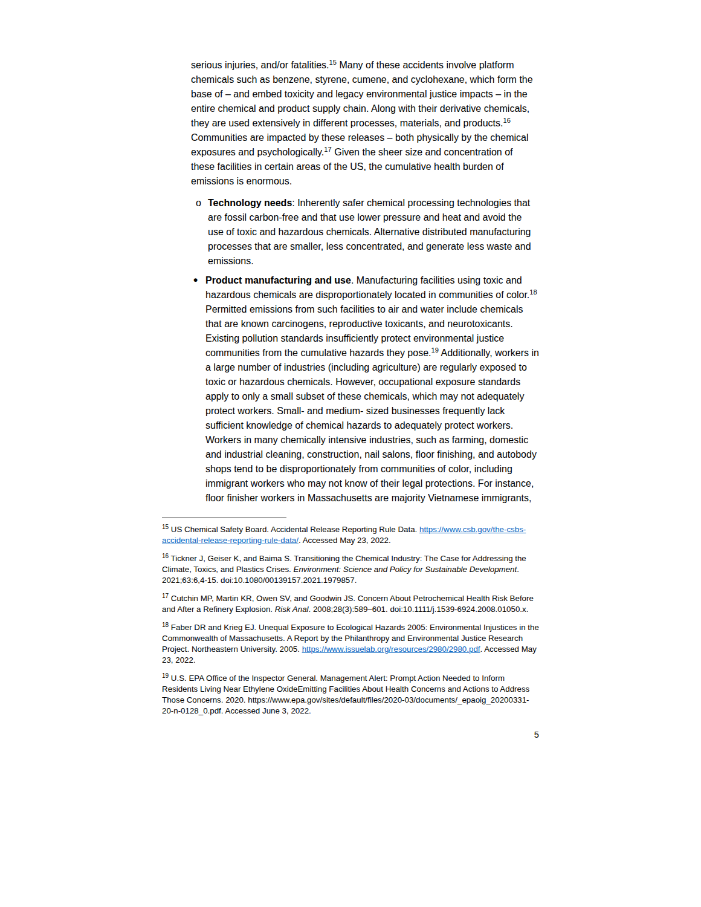serious injuries, and/or fatalities.15 Many of these accidents involve platform chemicals such as benzene, styrene, cumene, and cyclohexane, which form the base of – and embed toxicity and legacy environmental justice impacts – in the entire chemical and product supply chain. Along with their derivative chemicals, they are used extensively in different processes, materials, and products.16 Communities are impacted by these releases – both physically by the chemical exposures and psychologically.17 Given the sheer size and concentration of these facilities in certain areas of the US, the cumulative health burden of emissions is enormous.
Technology needs: Inherently safer chemical processing technologies that are fossil carbon-free and that use lower pressure and heat and avoid the use of toxic and hazardous chemicals. Alternative distributed manufacturing processes that are smaller, less concentrated, and generate less waste and emissions.
Product manufacturing and use. Manufacturing facilities using toxic and hazardous chemicals are disproportionately located in communities of color.18 Permitted emissions from such facilities to air and water include chemicals that are known carcinogens, reproductive toxicants, and neurotoxicants. Existing pollution standards insufficiently protect environmental justice communities from the cumulative hazards they pose.19 Additionally, workers in a large number of industries (including agriculture) are regularly exposed to toxic or hazardous chemicals. However, occupational exposure standards apply to only a small subset of these chemicals, which may not adequately protect workers. Small- and medium- sized businesses frequently lack sufficient knowledge of chemical hazards to adequately protect workers. Workers in many chemically intensive industries, such as farming, domestic and industrial cleaning, construction, nail salons, floor finishing, and autobody shops tend to be disproportionately from communities of color, including immigrant workers who may not know of their legal protections. For instance, floor finisher workers in Massachusetts are majority Vietnamese immigrants,
15 US Chemical Safety Board. Accidental Release Reporting Rule Data. https://www.csb.gov/the-csbs-accidental-release-reporting-rule-data/. Accessed May 23, 2022.
16 Tickner J, Geiser K, and Baima S. Transitioning the Chemical Industry: The Case for Addressing the Climate, Toxics, and Plastics Crises. Environment: Science and Policy for Sustainable Development. 2021;63:6,4-15. doi:10.1080/00139157.2021.1979857.
17 Cutchin MP, Martin KR, Owen SV, and Goodwin JS. Concern About Petrochemical Health Risk Before and After a Refinery Explosion. Risk Anal. 2008;28(3):589–601. doi:10.1111/j.1539-6924.2008.01050.x.
18 Faber DR and Krieg EJ. Unequal Exposure to Ecological Hazards 2005: Environmental Injustices in the Commonwealth of Massachusetts. A Report by the Philanthropy and Environmental Justice Research Project. Northeastern University. 2005. https://www.issuelab.org/resources/2980/2980.pdf. Accessed May 23, 2022.
19 U.S. EPA Office of the Inspector General. Management Alert: Prompt Action Needed to Inform Residents Living Near Ethylene OxideEmitting Facilities About Health Concerns and Actions to Address Those Concerns. 2020. https://www.epa.gov/sites/default/files/2020-03/documents/_epaoig_20200331-20-n-0128_0.pdf. Accessed June 3, 2022.
5